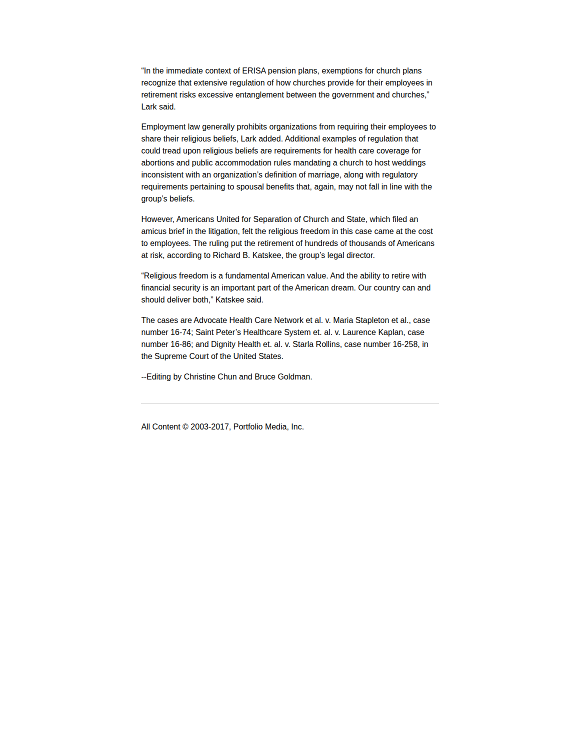“In the immediate context of ERISA pension plans, exemptions for church plans recognize that extensive regulation of how churches provide for their employees in retirement risks excessive entanglement between the government and churches,” Lark said.
Employment law generally prohibits organizations from requiring their employees to share their religious beliefs, Lark added. Additional examples of regulation that could tread upon religious beliefs are requirements for health care coverage for abortions and public accommodation rules mandating a church to host weddings inconsistent with an organization’s definition of marriage, along with regulatory requirements pertaining to spousal benefits that, again, may not fall in line with the group’s beliefs.
However, Americans United for Separation of Church and State, which filed an amicus brief in the litigation, felt the religious freedom in this case came at the cost to employees. The ruling put the retirement of hundreds of thousands of Americans at risk, according to Richard B. Katskee, the group’s legal director.
“Religious freedom is a fundamental American value. And the ability to retire with financial security is an important part of the American dream. Our country can and should deliver both,” Katskee said.
The cases are Advocate Health Care Network et al. v. Maria Stapleton et al., case number 16-74; Saint Peter’s Healthcare System et. al. v. Laurence Kaplan, case number 16-86; and Dignity Health et. al. v. Starla Rollins, case number 16-258, in the Supreme Court of the United States.
--Editing by Christine Chun and Bruce Goldman.
All Content © 2003-2017, Portfolio Media, Inc.